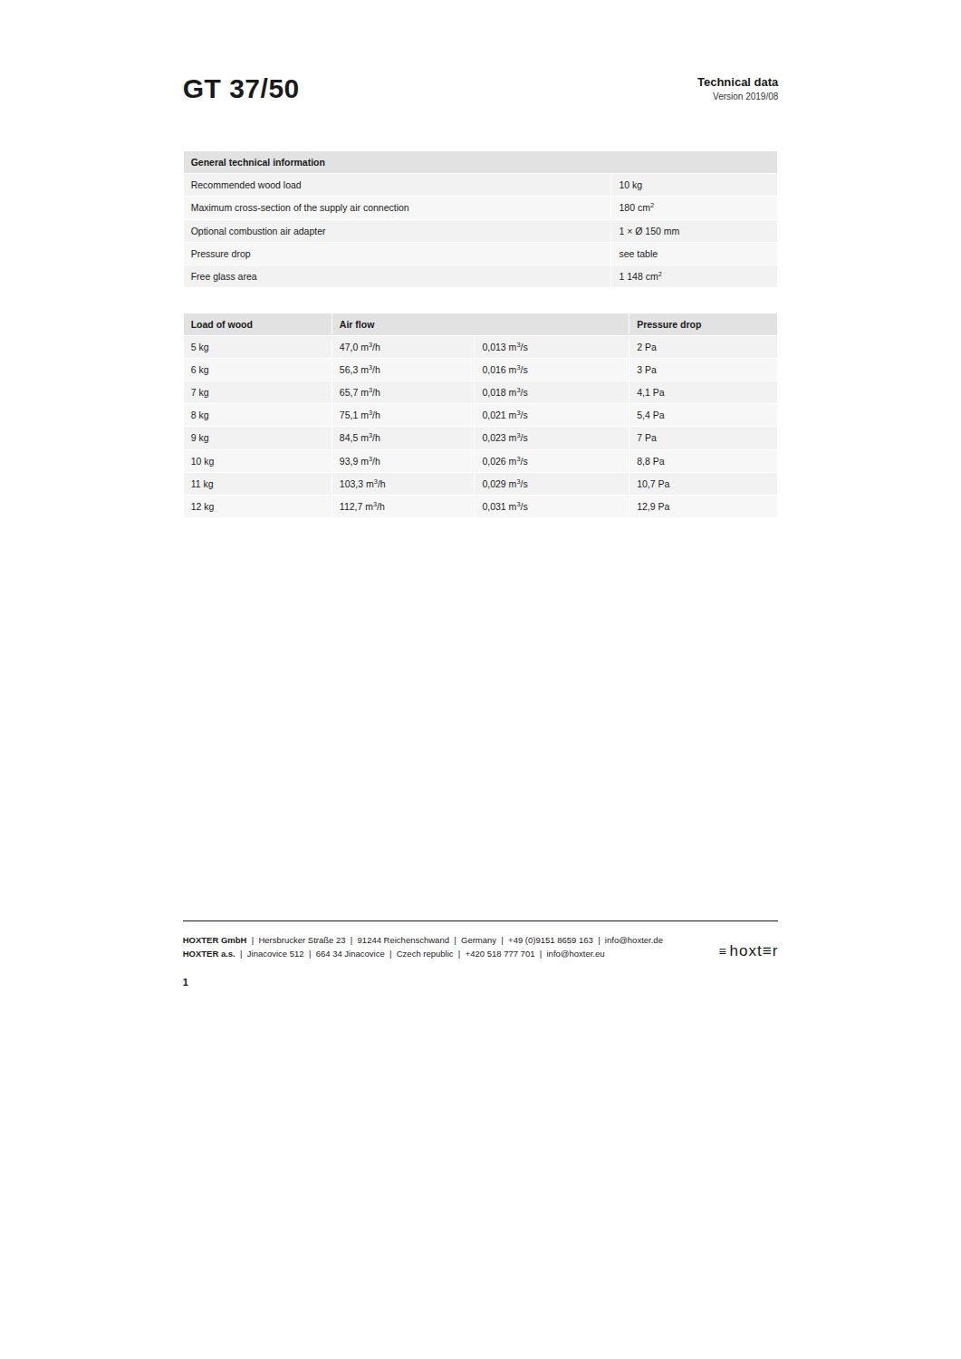GT 37/50
Technical data
Version 2019/08
| General technical information |
| --- |
| Recommended wood load | 10 kg |
| Maximum cross-section of the supply air connection | 180 cm 2 |
| Optional combustion air adapter | 1 × Ø 150 mm |
| Pressure drop | see table |
| Free glass area | 1 148 cm 2 |
| Load of wood | Air flow | Pressure drop |
| --- | --- | --- |
| 5 kg | 47,0 m 3 /h | 0,013 m 3 /s | 2 Pa |
| 6 kg | 56,3 m 3 /h | 0,016 m 3 /s | 3 Pa |
| 7 kg | 65,7 m 3 /h | 0,018 m 3 /s | 4,1 Pa |
| 8 kg | 75,1 m 3 /h | 0,021 m 3 /s | 5,4 Pa |
| 9 kg | 84,5 m 3 /h | 0,023 m 3 /s | 7 Pa |
| 10 kg | 93,9 m 3 /h | 0,026 m 3 /s | 8,8 Pa |
| 11 kg | 103,3 m 3 /h | 0,029 m 3 /s | 10,7 Pa |
| 12 kg | 112,7 m 3 /h | 0,031 m 3 /s | 12,9 Pa |
HOXTER GmbH | Hersbrucker Straße 23 | 91244 Reichenschwand | Germany | +49 (0)9151 8659 163 | info@hoxter.de
HOXTER a.s. | Jinacovice 512 | 664 34 Jinacovice | Czech republic | +420 518 777 701 | info@hoxter.eu
≡hoxt≡r
1